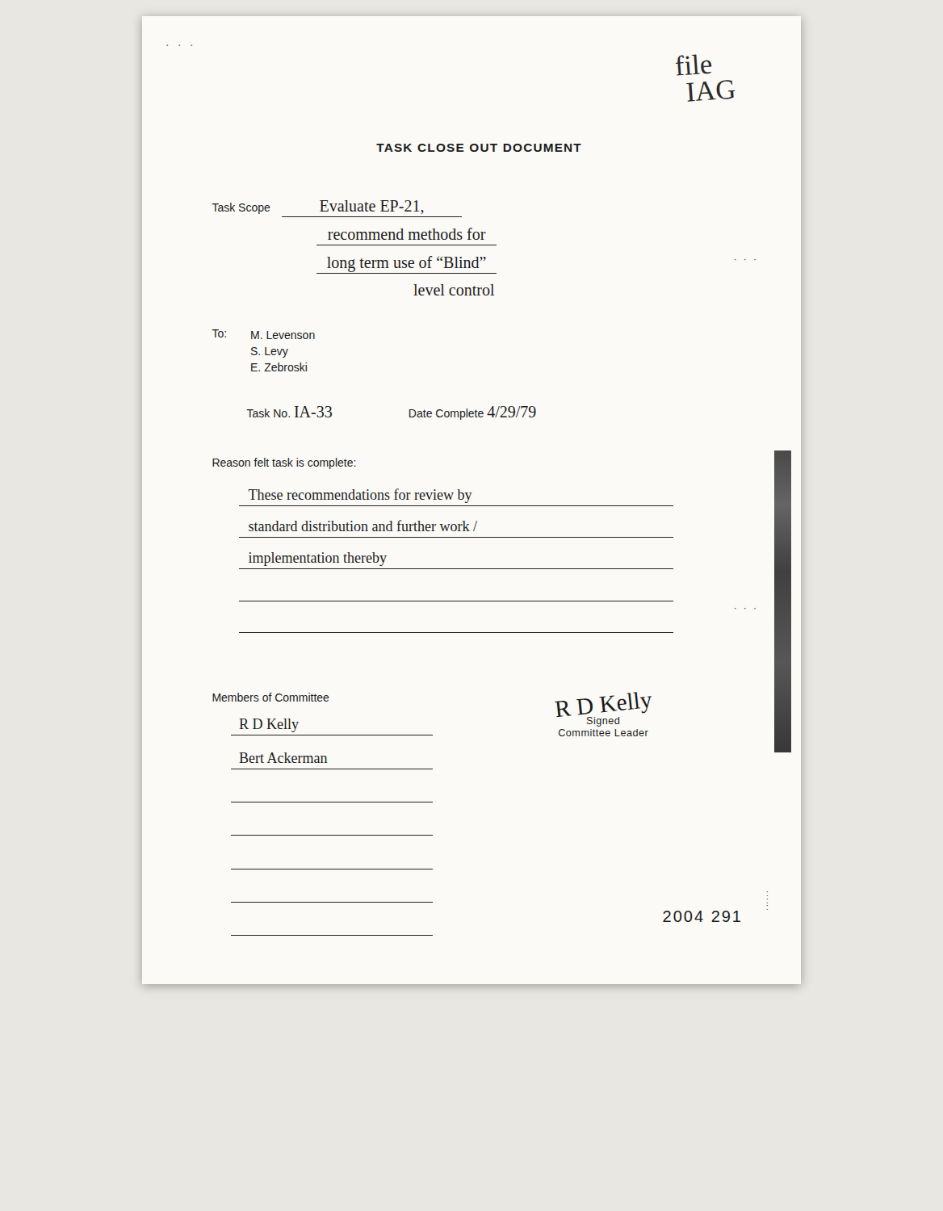· · ·
file IAG
TASK CLOSE OUT DOCUMENT
Task Scope Evaluate EP-21,
recommend methods for
long term use of “Blind”
level control
To: M. Levenson
S. Levy
E. Zebroski
Task No. IA-33 Date Complete 4/29/79
Reason felt task is complete:
These recommendations for review by
standard distribution and further work /
implementation thereby
Members of Committee
R D Kelly
Bert Ackerman
R D Kelly
Signed Committee Leader
· · ·
· · ·
:
:
:
2004 291